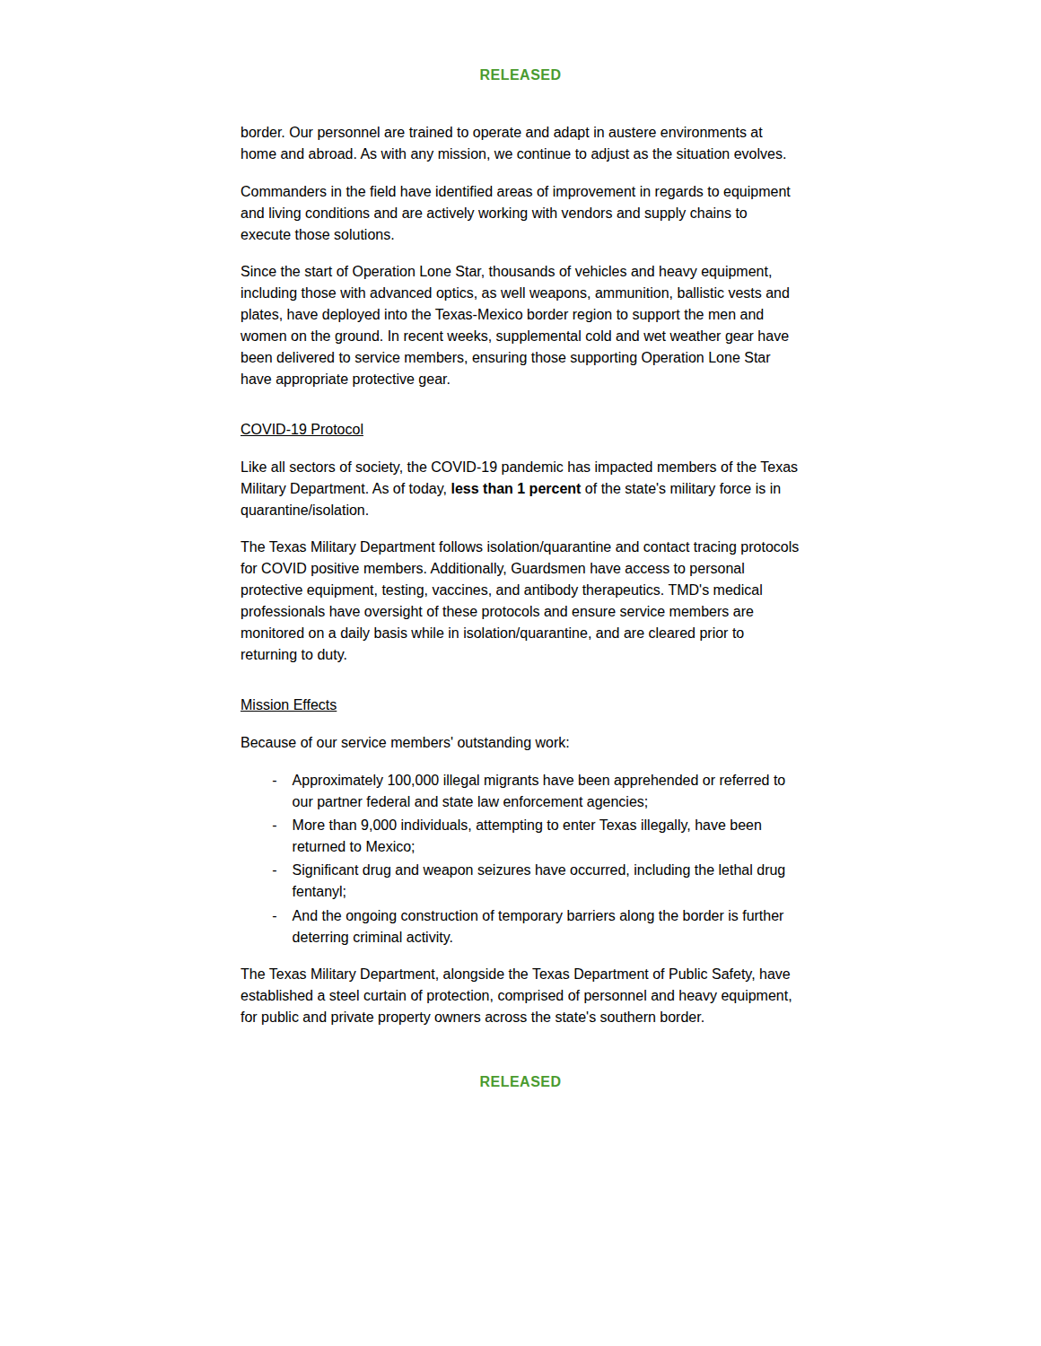RELEASED
border. Our personnel are trained to operate and adapt in austere environments at home and abroad. As with any mission, we continue to adjust as the situation evolves.
Commanders in the field have identified areas of improvement in regards to equipment and living conditions and are actively working with vendors and supply chains to execute those solutions.
Since the start of Operation Lone Star, thousands of vehicles and heavy equipment, including those with advanced optics, as well weapons, ammunition, ballistic vests and plates, have deployed into the Texas-Mexico border region to support the men and women on the ground. In recent weeks, supplemental cold and wet weather gear have been delivered to service members, ensuring those supporting Operation Lone Star have appropriate protective gear.
COVID-19 Protocol
Like all sectors of society, the COVID-19 pandemic has impacted members of the Texas Military Department. As of today, less than 1 percent of the state's military force is in quarantine/isolation.
The Texas Military Department follows isolation/quarantine and contact tracing protocols for COVID positive members. Additionally, Guardsmen have access to personal protective equipment, testing, vaccines, and antibody therapeutics. TMD's medical professionals have oversight of these protocols and ensure service members are monitored on a daily basis while in isolation/quarantine, and are cleared prior to returning to duty.
Mission Effects
Because of our service members' outstanding work:
Approximately 100,000 illegal migrants have been apprehended or referred to our partner federal and state law enforcement agencies;
More than 9,000 individuals, attempting to enter Texas illegally, have been returned to Mexico;
Significant drug and weapon seizures have occurred, including the lethal drug fentanyl;
And the ongoing construction of temporary barriers along the border is further deterring criminal activity.
The Texas Military Department, alongside the Texas Department of Public Safety, have established a steel curtain of protection, comprised of personnel and heavy equipment, for public and private property owners across the state's southern border.
RELEASED